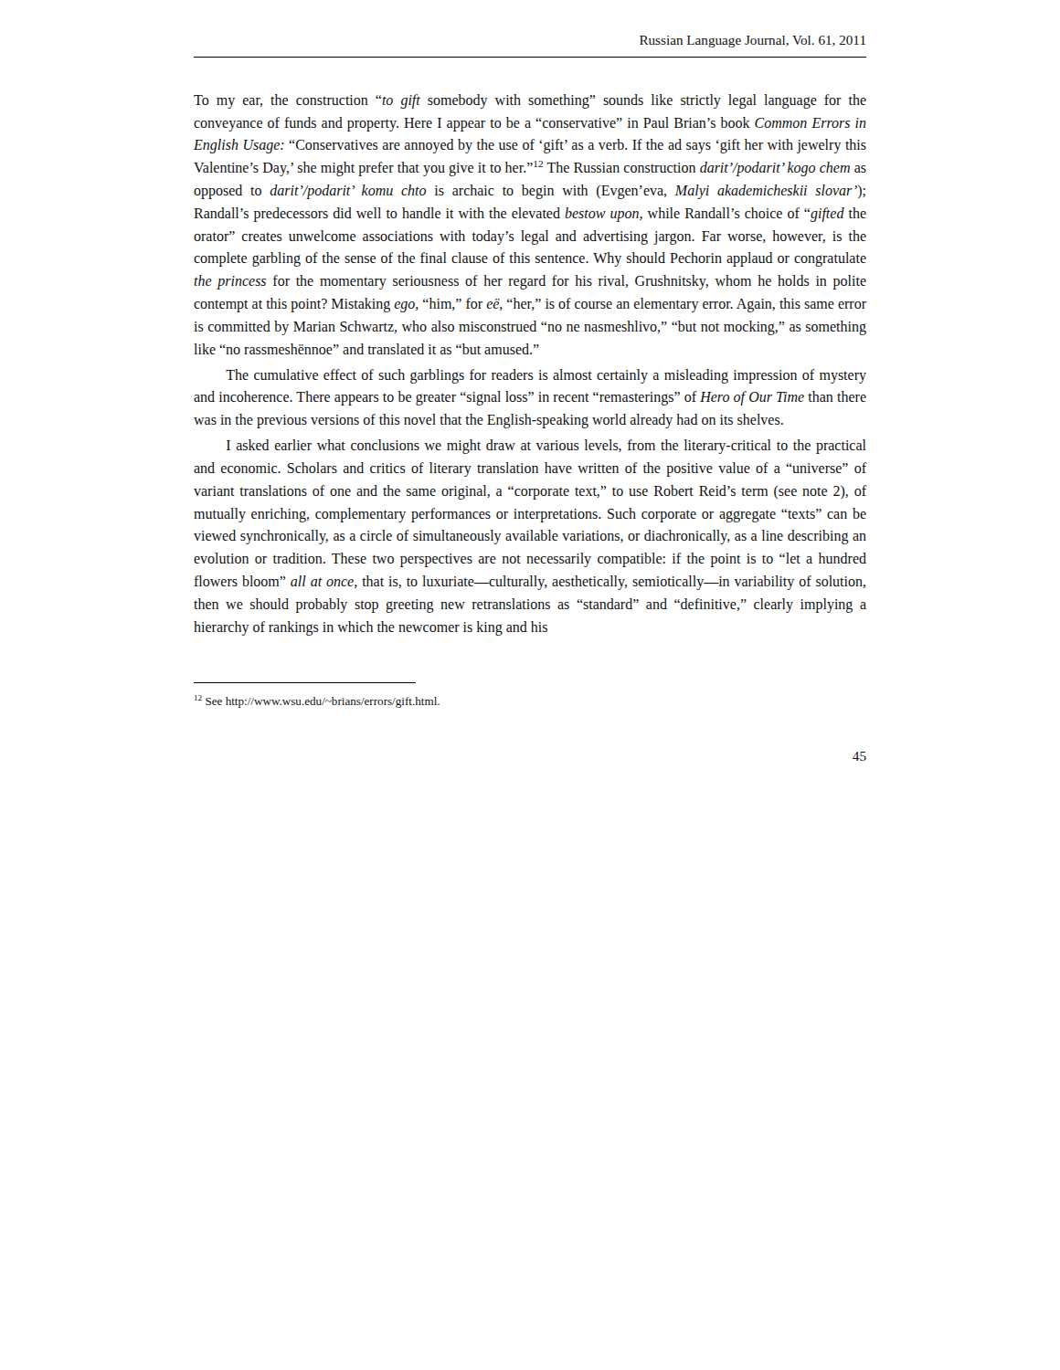Russian Language Journal, Vol. 61, 2011
To my ear, the construction “to gift somebody with something” sounds like strictly legal language for the conveyance of funds and property. Here I appear to be a “conservative” in Paul Brian’s book Common Errors in English Usage: “Conservatives are annoyed by the use of ‘gift’ as a verb. If the ad says ‘gift her with jewelry this Valentine’s Day,’ she might prefer that you give it to her.”12 The Russian construction darit’/podarit’ kogo chem as opposed to darit’/podarit’ komu chto is archaic to begin with (Evgen’eva, Malyi akademicheskii slovar’); Randall’s predecessors did well to handle it with the elevated bestow upon, while Randall’s choice of “gifted the orator” creates unwelcome associations with today’s legal and advertising jargon. Far worse, however, is the complete garbling of the sense of the final clause of this sentence. Why should Pechorin applaud or congratulate the princess for the momentary seriousness of her regard for his rival, Grushnitsky, whom he holds in polite contempt at this point? Mistaking ego, “him,” for eë, “her,” is of course an elementary error. Again, this same error is committed by Marian Schwartz, who also misconstrued “no ne nasmeshlivo,” “but not mocking,” as something like “no rassmeshënnoe” and translated it as “but amused.”
The cumulative effect of such garblings for readers is almost certainly a misleading impression of mystery and incoherence. There appears to be greater “signal loss” in recent “remasterings” of Hero of Our Time than there was in the previous versions of this novel that the English-speaking world already had on its shelves.
I asked earlier what conclusions we might draw at various levels, from the literary-critical to the practical and economic. Scholars and critics of literary translation have written of the positive value of a “universe” of variant translations of one and the same original, a “corporate text,” to use Robert Reid’s term (see note 2), of mutually enriching, complementary performances or interpretations. Such corporate or aggregate “texts” can be viewed synchronically, as a circle of simultaneously available variations, or diachronically, as a line describing an evolution or tradition. These two perspectives are not necessarily compatible: if the point is to “let a hundred flowers bloom” all at once, that is, to luxuriate—culturally, aesthetically, semiotically—in variability of solution, then we should probably stop greeting new retranslations as “standard” and “definitive,” clearly implying a hierarchy of rankings in which the newcomer is king and his
12 See http://www.wsu.edu/~brians/errors/gift.html.
45